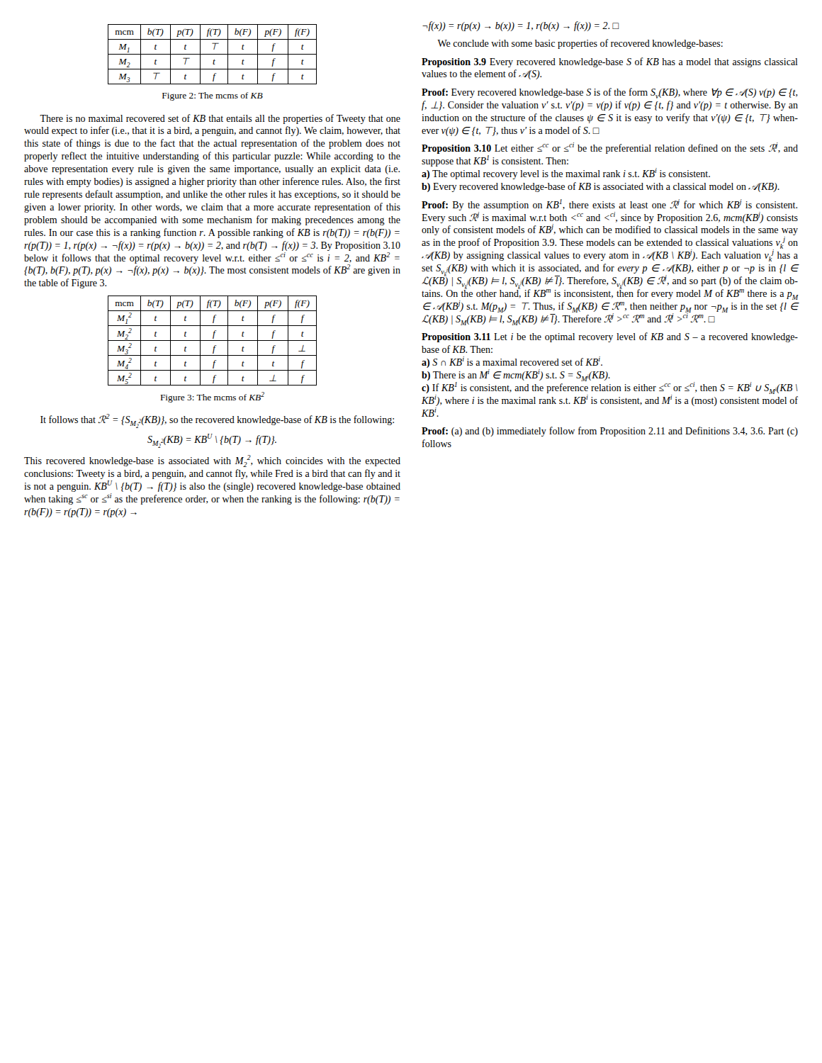| mcm | b(T) | p(T) | f(T) | b(F) | p(F) | f(F) |
| --- | --- | --- | --- | --- | --- | --- |
| M 1 | t | t | ⊤ | t | f | t |
| M 2 | t | ⊤ | t | t | f | t |
| M 3 | ⊤ | t | f | t | f | t |
Figure 2: The mcms of KB
There is no maximal recovered set of KB that entails all the properties of Tweety that one would expect to infer (i.e., that it is a bird, a penguin, and cannot fly). We claim, however, that this state of things is due to the fact that the actual representation of the problem does not properly reflect the intuitive understanding of this particular puzzle: While according to the above representation every rule is given the same importance, usually an explicit data (i.e. rules with empty bodies) is assigned a higher priority than other inference rules. Also, the first rule represents default assumption, and unlike the other rules it has exceptions, so it should be given a lower priority. In other words, we claim that a more accurate representation of this problem should be accompanied with some mechanism for making precedences among the rules. In our case this is a ranking function r. A possible ranking of KB is r(b(T)) = r(b(F)) = r(p(T)) = 1, r(p(x) → ¬f(x)) = r(p(x) → b(x)) = 2, and r(b(T) → f(x)) = 3. By Proposition 3.10 below it follows that the optimal recovery level w.r.t. either ≤ci or ≤cc is i = 2, and KB2 = {b(T), b(F), p(T), p(x) → ¬f(x), p(x) → b(x)}. The most consistent models of KB2 are given in the table of Figure 3.
| mcm | b(T) | p(T) | f(T) | b(F) | p(F) | f(F) |
| --- | --- | --- | --- | --- | --- | --- |
| M 1 2 | t | t | f | t | f | f |
| M 2 2 | t | t | f | t | f | t |
| M 3 2 | t | t | f | t | f | ⊥ |
| M 4 2 | t | t | f | t | t | f |
| M 5 2 | t | t | f | t | ⊥ | f |
Figure 3: The mcms of KB2
It follows that ℛ2 = {SM22(KB)}, so the recovered knowledge-base of KB is the following:
SM22(KB) = KBU \ {b(T) → f(T)}.
This recovered knowledge-base is associated with M22, which coincides with the expected conclusions: Tweety is a bird, a penguin, and cannot fly, while Fred is a bird that can fly and it is not a penguin. KBU \ {b(T) → f(T)} is also the (single) recovered knowledge-base obtained when taking ≤sc or ≤si as the preference order, or when the ranking is the following: r(b(T)) = r(b(F)) = r(p(T)) = r(p(x) →
¬f(x)) = r(p(x) → b(x)) = 1, r(b(x) → f(x)) = 2. □
We conclude with some basic properties of recovered knowledge-bases:
Proposition 3.9 Every recovered knowledge-base S of KB has a model that assigns classical values to the element of 𝒜(S).
Proof: Every recovered knowledge-base S is of the form Sν(KB), where ∀p ∈ 𝒜(S) ν(p) ∈ {t, f, ⊥}. Consider the valuation ν′ s.t. ν′(p) = ν(p) if ν(p) ∈ {t, f} and ν′(p) = t otherwise. By an induction on the structure of the clauses ψ ∈ S it is easy to verify that ν′(ψ) ∈ {t, ⊤} whenever ν(ψ) ∈ {t, ⊤}, thus ν′ is a model of S. □
Proposition 3.10 Let either ≤cc or ≤ci be the preferential relation defined on the sets ℛj, and suppose that KB1 is consistent. Then:
a) The optimal recovery level is the maximal rank i s.t. KBi is consistent.
b) Every recovered knowledge-base of KB is associated with a classical model on 𝒜(KB).
Proof: By the assumption on KB1, there exists at least one ℛj for which KBj is consistent. Every such ℛj is maximal w.r.t both <cc and <ci, since by Proposition 2.6, mcm(KBj) consists only of consistent models of KBj, which can be modified to classical models in the same way as in the proof of Proposition 3.9. These models can be extended to classical valuations νkj on 𝒜(KB) by assigning classical values to every atom in 𝒜(KB \ KBj). Each valuation νkj has a set Sνkj(KB) with which it is associated, and for every p ∈ 𝒜(KB), either p or ¬p is in {l ∈ ℒ(KB) | Sνkj(KB) ⊨ l, Sνkj(KB) ⊭ l̅}. Therefore, Sνkj(KB) ∈ ℛj, and so part (b) of the claim obtains. On the other hand, if KBm is inconsistent, then for every model M of KBm there is a pM ∈ 𝒜(KBj) s.t. M(pM) = ⊤. Thus, if SM(KB) ∈ ℛm, then neither pM nor ¬pM is in the set {l ∈ ℒ(KB) | SM(KB) ⊨ l, SM(KB) ⊭ l̅}. Therefore ℛj >cc ℛm and ℛj >ci ℛm. □
Proposition 3.11 Let i be the optimal recovery level of KB and S – a recovered knowledge-base of KB. Then:
a) S ∩ KBi is a maximal recovered set of KBi.
b) There is an Mi ∈ mcm(KBi) s.t. S = SMi(KB).
c) If KB1 is consistent, and the preference relation is either ≤cc or ≤ci, then S = KBi ∪ SMi(KB \ KBi), where i is the maximal rank s.t. KBi is consistent, and Mi is a (most) consistent model of KBi.
Proof: (a) and (b) immediately follow from Proposition 2.11 and Definitions 3.4, 3.6. Part (c) follows